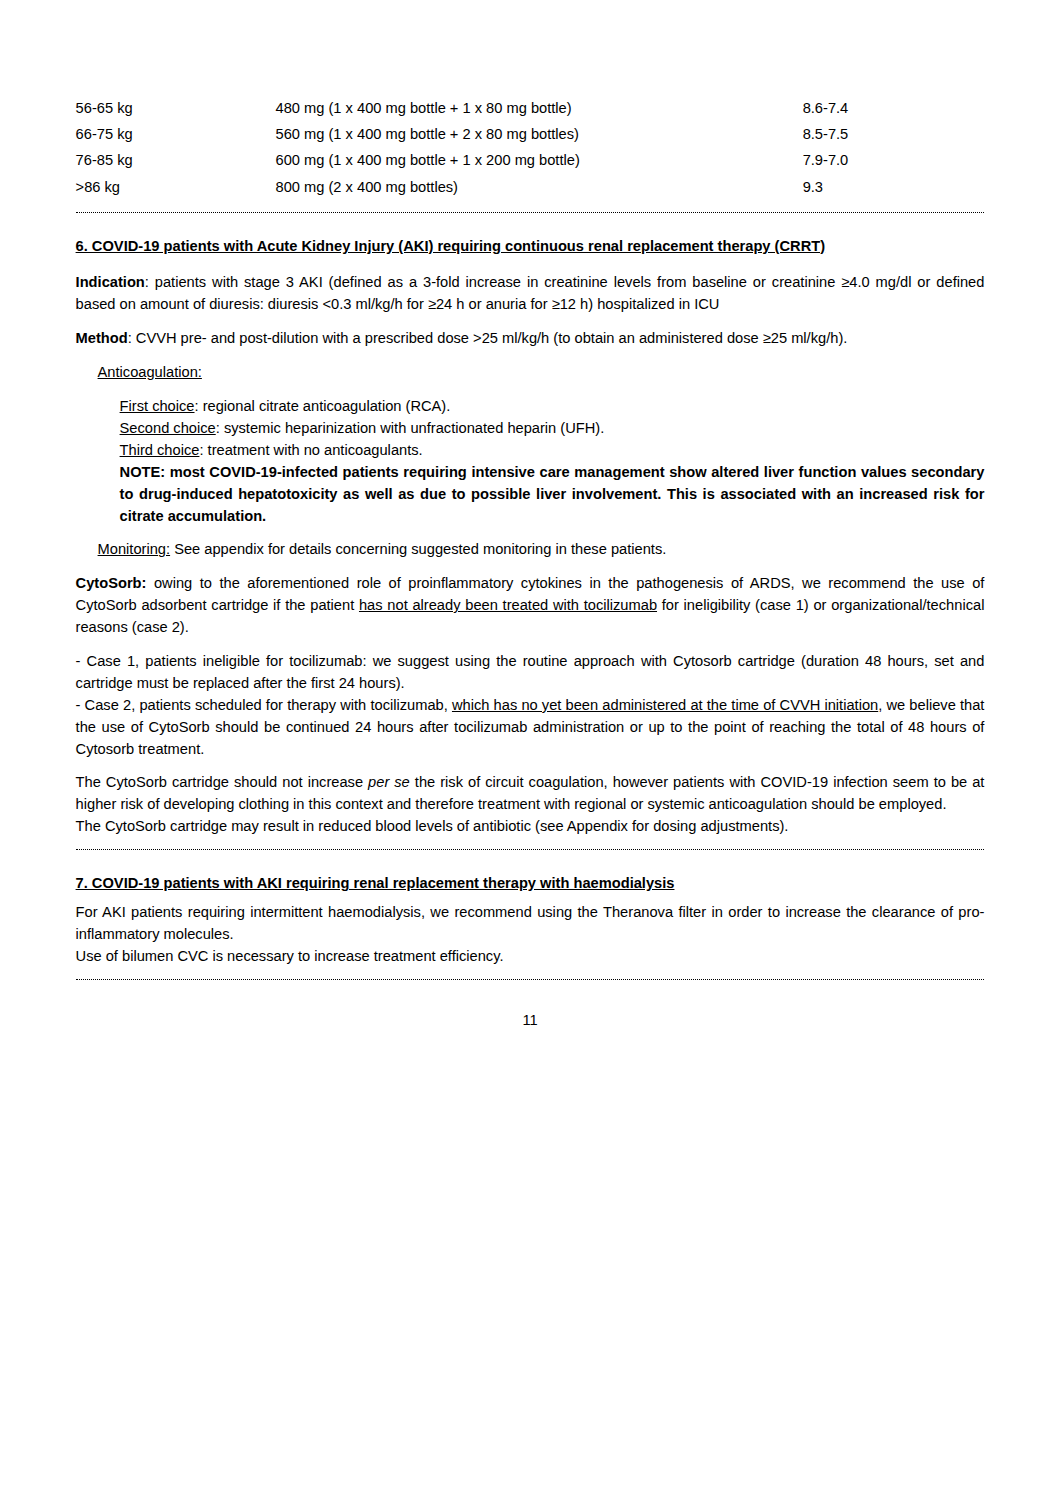| 56-65 kg | 480 mg (1 x 400 mg bottle + 1 x 80 mg bottle) | 8.6-7.4 |
| 66-75 kg | 560 mg (1 x 400 mg bottle + 2 x 80 mg bottles) | 8.5-7.5 |
| 76-85 kg | 600 mg (1 x 400 mg bottle + 1 x 200 mg bottle) | 7.9-7.0 |
| >86 kg | 800 mg (2 x 400 mg bottles) | 9.3 |
6. COVID-19 patients with Acute Kidney Injury (AKI) requiring continuous renal replacement therapy (CRRT)
Indication: patients with stage 3 AKI (defined as a 3-fold increase in creatinine levels from baseline or creatinine ≥4.0 mg/dl or defined based on amount of diuresis: diuresis <0.3 ml/kg/h for ≥24 h or anuria for ≥12 h) hospitalized in ICU
Method: CVVH pre- and post-dilution with a prescribed dose >25 ml/kg/h (to obtain an administered dose ≥25 ml/kg/h).
Anticoagulation:
First choice: regional citrate anticoagulation (RCA).
Second choice: systemic heparinization with unfractionated heparin (UFH).
Third choice: treatment with no anticoagulants.
NOTE: most COVID-19-infected patients requiring intensive care management show altered liver function values secondary to drug-induced hepatotoxicity as well as due to possible liver involvement. This is associated with an increased risk for citrate accumulation.
Monitoring: See appendix for details concerning suggested monitoring in these patients.
CytoSorb: owing to the aforementioned role of proinflammatory cytokines in the pathogenesis of ARDS, we recommend the use of CytoSorb adsorbent cartridge if the patient has not already been treated with tocilizumab for ineligibility (case 1) or organizational/technical reasons (case 2).
- Case 1, patients ineligible for tocilizumab: we suggest using the routine approach with Cytosorb cartridge (duration 48 hours, set and cartridge must be replaced after the first 24 hours).
- Case 2, patients scheduled for therapy with tocilizumab, which has no yet been administered at the time of CVVH initiation, we believe that the use of CytoSorb should be continued 24 hours after tocilizumab administration or up to the point of reaching the total of 48 hours of Cytosorb treatment.
The CytoSorb cartridge should not increase per se the risk of circuit coagulation, however patients with COVID-19 infection seem to be at higher risk of developing clothing in this context and therefore treatment with regional or systemic anticoagulation should be employed.
The CytoSorb cartridge may result in reduced blood levels of antibiotic (see Appendix for dosing adjustments).
7. COVID-19 patients with AKI requiring renal replacement therapy with haemodialysis
For AKI patients requiring intermittent haemodialysis, we recommend using the Theranova filter in order to increase the clearance of pro-inflammatory molecules.
Use of bilumen CVC is necessary to increase treatment efficiency.
11